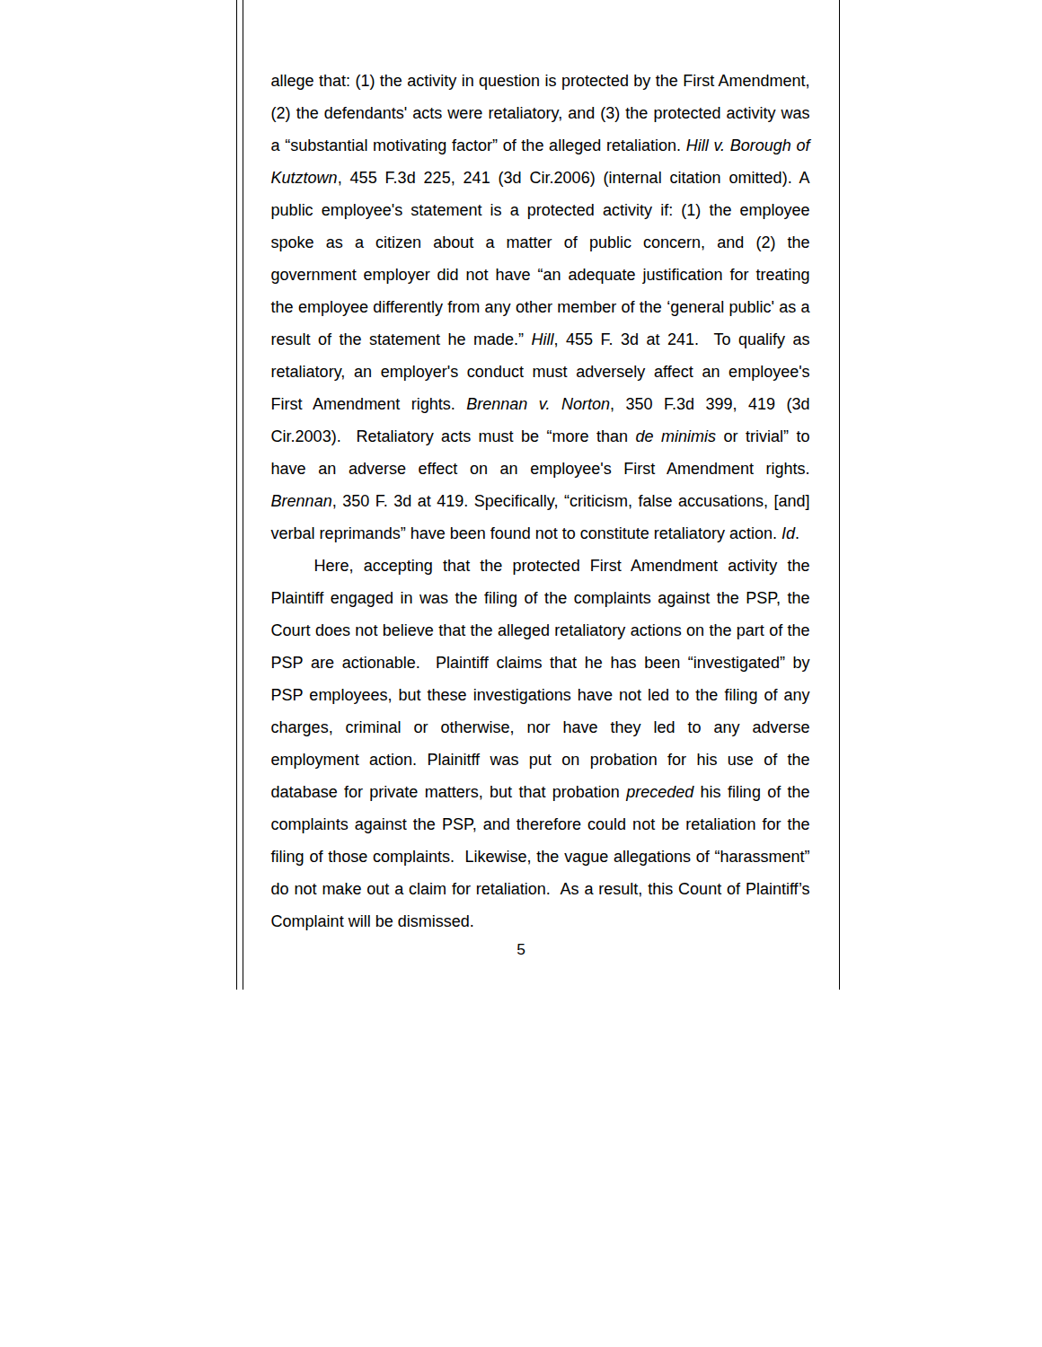allege that: (1) the activity in question is protected by the First Amendment, (2) the defendants' acts were retaliatory, and (3) the protected activity was a “substantial motivating factor” of the alleged retaliation. Hill v. Borough of Kutztown, 455 F.3d 225, 241 (3d Cir.2006) (internal citation omitted). A public employee's statement is a protected activity if: (1) the employee spoke as a citizen about a matter of public concern, and (2) the government employer did not have “an adequate justification for treating the employee differently from any other member of the ‘general public' as a result of the statement he made.” Hill, 455 F. 3d at 241. To qualify as retaliatory, an employer's conduct must adversely affect an employee's First Amendment rights. Brennan v. Norton, 350 F.3d 399, 419 (3d Cir.2003). Retaliatory acts must be “more than de minimis or trivial” to have an adverse effect on an employee's First Amendment rights. Brennan, 350 F. 3d at 419. Specifically, “criticism, false accusations, [and] verbal reprimands” have been found not to constitute retaliatory action. Id.
Here, accepting that the protected First Amendment activity the Plaintiff engaged in was the filing of the complaints against the PSP, the Court does not believe that the alleged retaliatory actions on the part of the PSP are actionable. Plaintiff claims that he has been “investigated” by PSP employees, but these investigations have not led to the filing of any charges, criminal or otherwise, nor have they led to any adverse employment action. Plainitff was put on probation for his use of the database for private matters, but that probation preceded his filing of the complaints against the PSP, and therefore could not be retaliation for the filing of those complaints. Likewise, the vague allegations of “harassment” do not make out a claim for retaliation. As a result, this Count of Plaintiff’s Complaint will be dismissed.
5